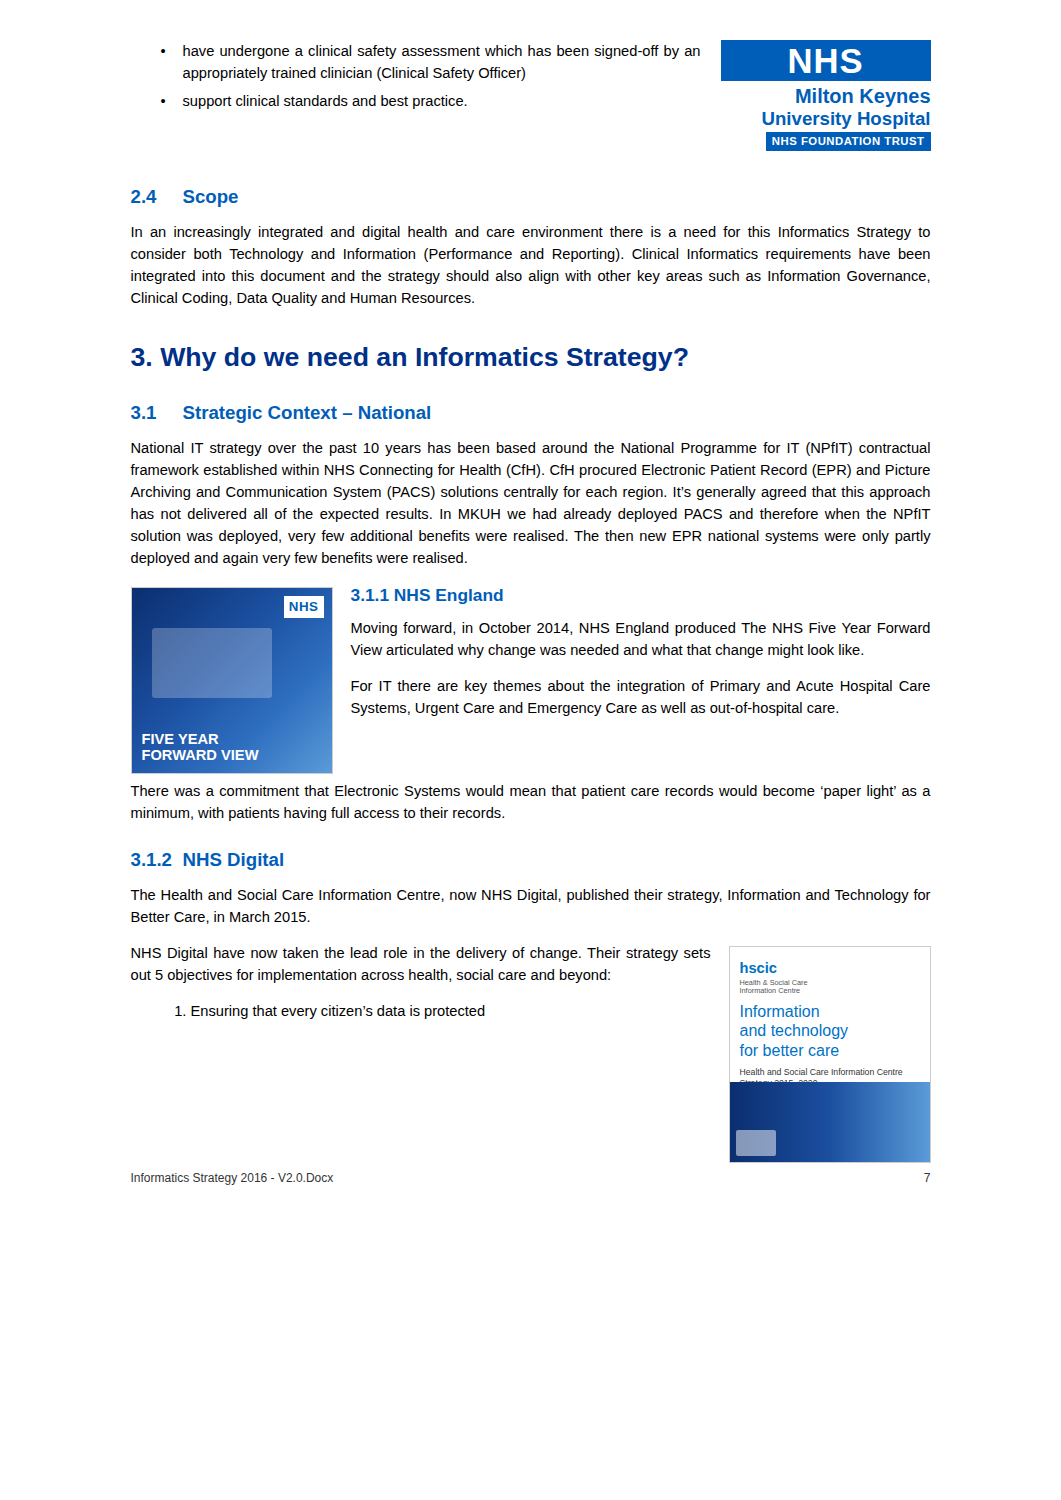NHS
Milton Keynes
University Hospital
NHS FOUNDATION TRUST
have undergone a clinical safety assessment which has been signed-off by an appropriately trained clinician (Clinical Safety Officer)
support clinical standards and best practice.
2.4 Scope
In an increasingly integrated and digital health and care environment there is a need for this Informatics Strategy to consider both Technology and Information (Performance and Reporting). Clinical Informatics requirements have been integrated into this document and the strategy should also align with other key areas such as Information Governance, Clinical Coding, Data Quality and Human Resources.
3. Why do we need an Informatics Strategy?
3.1 Strategic Context – National
National IT strategy over the past 10 years has been based around the National Programme for IT (NPfIT) contractual framework established within NHS Connecting for Health (CfH). CfH procured Electronic Patient Record (EPR) and Picture Archiving and Communication System (PACS) solutions centrally for each region. It’s generally agreed that this approach has not delivered all of the expected results. In MKUH we had already deployed PACS and therefore when the NPfIT solution was deployed, very few additional benefits were realised. The then new EPR national systems were only partly deployed and again very few benefits were realised.
NHS
Five Year
Forward View
3.1.1 NHS England
Moving forward, in October 2014, NHS England produced The NHS Five Year Forward View articulated why change was needed and what that change might look like.
For IT there are key themes about the integration of Primary and Acute Hospital Care Systems, Urgent Care and Emergency Care as well as out-of-hospital care.
There was a commitment that Electronic Systems would mean that patient care records would become ‘paper light’ as a minimum, with patients having full access to their records.
3.1.2 NHS Digital
The Health and Social Care Information Centre, now NHS Digital, published their strategy, Information and Technology for Better Care, in March 2015.
hscicHealth & Social Care
Information Centre
Information
and technology
for better care
Health and Social Care Information Centre
Strategy 2015–2020
NHS Digital have now taken the lead role in the delivery of change. Their strategy sets out 5 objectives for implementation across health, social care and beyond:
Ensuring that every citizen’s data is protected
Informatics Strategy 2016 - V2.0.Docx
7